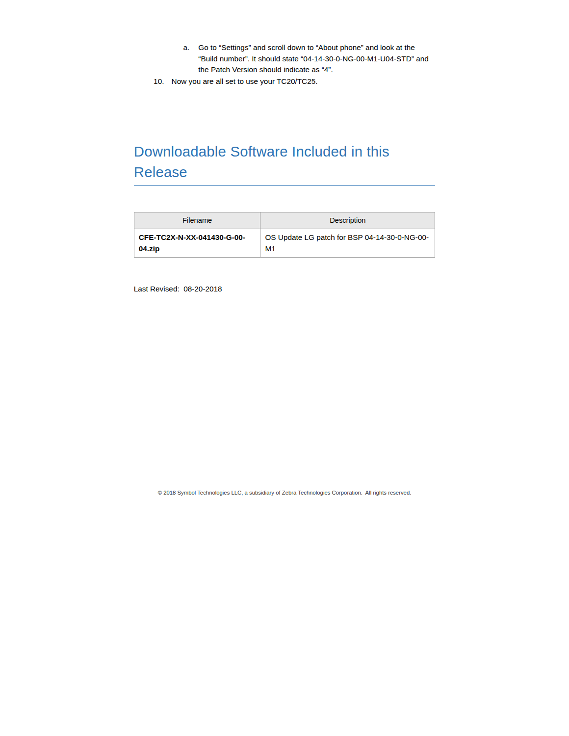a. Go to “Settings” and scroll down to “About phone” and look at the “Build number”. It should state “04-14-30-0-NG-00-M1-U04-STD” and the Patch Version should indicate as “4”.
10. Now you are all set to use your TC20/TC25.
Downloadable Software Included in this Release
| Filename | Description |
| --- | --- |
| CFE-TC2X-N-XX-041430-G-00-04.zip | OS Update LG patch for BSP 04-14-30-0-NG-00-M1 |
Last Revised: 08-20-2018
© 2018 Symbol Technologies LLC, a subsidiary of Zebra Technologies Corporation. All rights reserved.